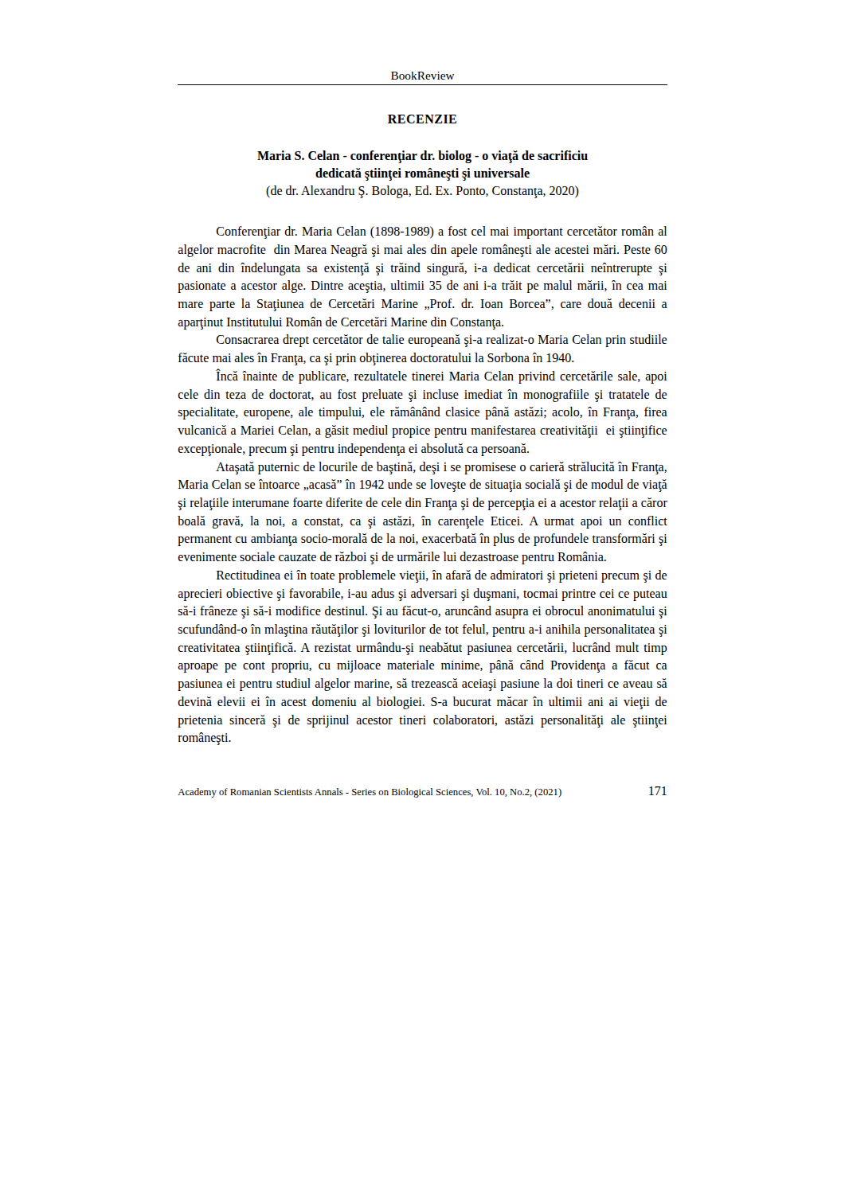BookReview
RECENZIE
Maria S. Celan - conferenţiar dr. biolog - o viaţă de sacrificiu
dedicată ştiinţei româneşti şi universale
(de dr. Alexandru Ş. Bologa, Ed. Ex. Ponto, Constanţa, 2020)
Conferenţiar dr. Maria Celan (1898-1989) a fost cel mai important cercetător român al algelor macrofite din Marea Neagră şi mai ales din apele româneşti ale acestei mări. Peste 60 de ani din îndelungata sa existenţă şi trăind singură, i-a dedicat cercetării neîntrerupte şi pasionate a acestor alge. Dintre aceştia, ultimii 35 de ani i-a trăit pe malul mării, în cea mai mare parte la Staţiunea de Cercetări Marine „Prof. dr. Ioan Borcea”, care două decenii a aparţinut Institutului Român de Cercetări Marine din Constanţa.
Consacrarea drept cercetător de talie europeană şi-a realizat-o Maria Celan prin studiile făcute mai ales în Franţa, ca şi prin obţinerea doctoratului la Sorbona în 1940.
Încă înainte de publicare, rezultatele tinerei Maria Celan privind cercetările sale, apoi cele din teza de doctorat, au fost preluate şi incluse imediat în monografiile şi tratatele de specialitate, europene, ale timpului, ele rămânând clasice până astăzi; acolo, în Franţa, firea vulcanică a Mariei Celan, a găsit mediul propice pentru manifestarea creativităţii ei ştiinţifice excepţionale, precum şi pentru independenţa ei absolută ca persoană.
Ataşată puternic de locurile de baştină, deşi i se promisese o carieră strălucită în Franţa, Maria Celan se întoarce „acasă” în 1942 unde se loveşte de situaţia socială şi de modul de viaţă şi relaţiile interumane foarte diferite de cele din Franţa şi de percepţia ei a acestor relaţii a căror boală gravă, la noi, a constat, ca şi astăzi, în carenţele Eticei. A urmat apoi un conflict permanent cu ambianţa socio-morală de la noi, exacerbată în plus de profundele transformări şi evenimente sociale cauzate de război şi de urmările lui dezastroase pentru România.
Rectitudinea ei în toate problemele vieţii, în afară de admiratori şi prieteni precum şi de aprecieri obiective şi favorabile, i-au adus şi adversari şi duşmani, tocmai printre cei ce puteau să-i frâneze şi să-i modifice destinul. Şi au făcut-o, aruncând asupra ei obrocul anonimatului şi scufundând-o în mlaştina răutăţilor şi loviturilor de tot felul, pentru a-i anihila personalitatea şi creativitatea ştiinţifică. A rezistat urmându-şi neabătut pasiunea cercetării, lucrând mult timp aproape pe cont propriu, cu mijloace materiale minime, până când Providenţa a făcut ca pasiunea ei pentru studiul algelor marine, să trezească aceiaşi pasiune la doi tineri ce aveau să devină elevii ei în acest domeniu al biologiei. S-a bucurat măcar în ultimii ani ai vieţii de prietenia sinceră şi de sprijinul acestor tineri colaboratori, astăzi personalităţi ale ştiinţei româneşti.
Academy of Romanian Scientists Annals - Series on Biological Sciences, Vol. 10, No.2, (2021) 171